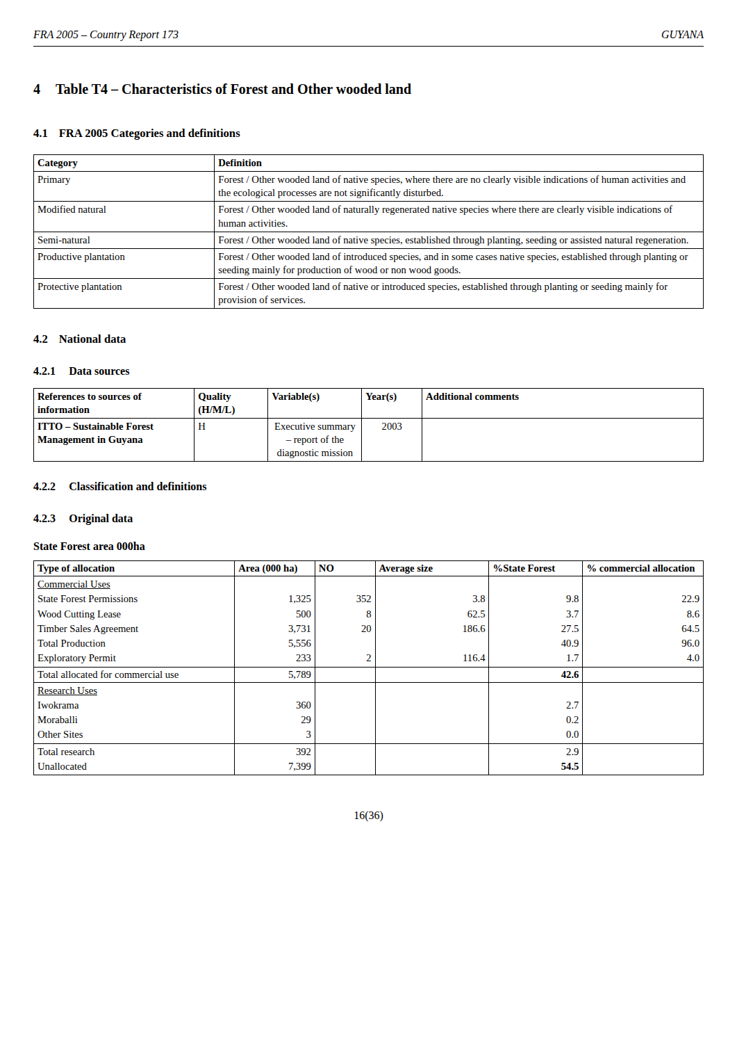FRA 2005 – Country Report 173
GUYANA
4 Table T4 – Characteristics of Forest and Other wooded land
4.1 FRA 2005 Categories and definitions
| Category | Definition |
| --- | --- |
| Primary | Forest / Other wooded land of native species, where there are no clearly visible indications of human activities and the ecological processes are not significantly disturbed. |
| Modified natural | Forest / Other wooded land of naturally regenerated native species where there are clearly visible indications of human activities. |
| Semi-natural | Forest / Other wooded land of native species, established through planting, seeding or assisted natural regeneration. |
| Productive plantation | Forest / Other wooded land of introduced species, and in some cases native species, established through planting or seeding mainly for production of wood or non wood goods. |
| Protective plantation | Forest / Other wooded land of native or introduced species, established through planting or seeding mainly for provision of services. |
4.2 National data
4.2.1 Data sources
| References to sources of information | Quality (H/M/L) | Variable(s) | Year(s) | Additional comments |
| --- | --- | --- | --- | --- |
| ITTO – Sustainable Forest Management in Guyana | H | Executive summary – report of the diagnostic mission | 2003 | |
4.2.2 Classification and definitions
4.2.3 Original data
State Forest area 000ha
| Type of allocation | Area (000 ha) | NO | Average size | %State Forest | % commercial allocation |
| --- | --- | --- | --- | --- | --- |
| Commercial Uses State Forest Permissions Wood Cutting Lease Timber Sales Agreement Total Production Exploratory Permit | 1,325 500 3,731 5,556 233 | 352 8 20 2 | 3.8 62.5 186.6 116.4 | 9.8 3.7 27.5 40.9 1.7 | 22.9 8.6 64.5 96.0 4.0 |
| Total allocated for commercial use | 5,789 | | | 42.6 | |
| Research Uses Iwokrama Moraballi Other Sites | 360 29 3 | | | 2.7 0.2 0.0 | |
| Total research Unallocated | 392 7,399 | | | 2.9 54.5 | |
16(36)